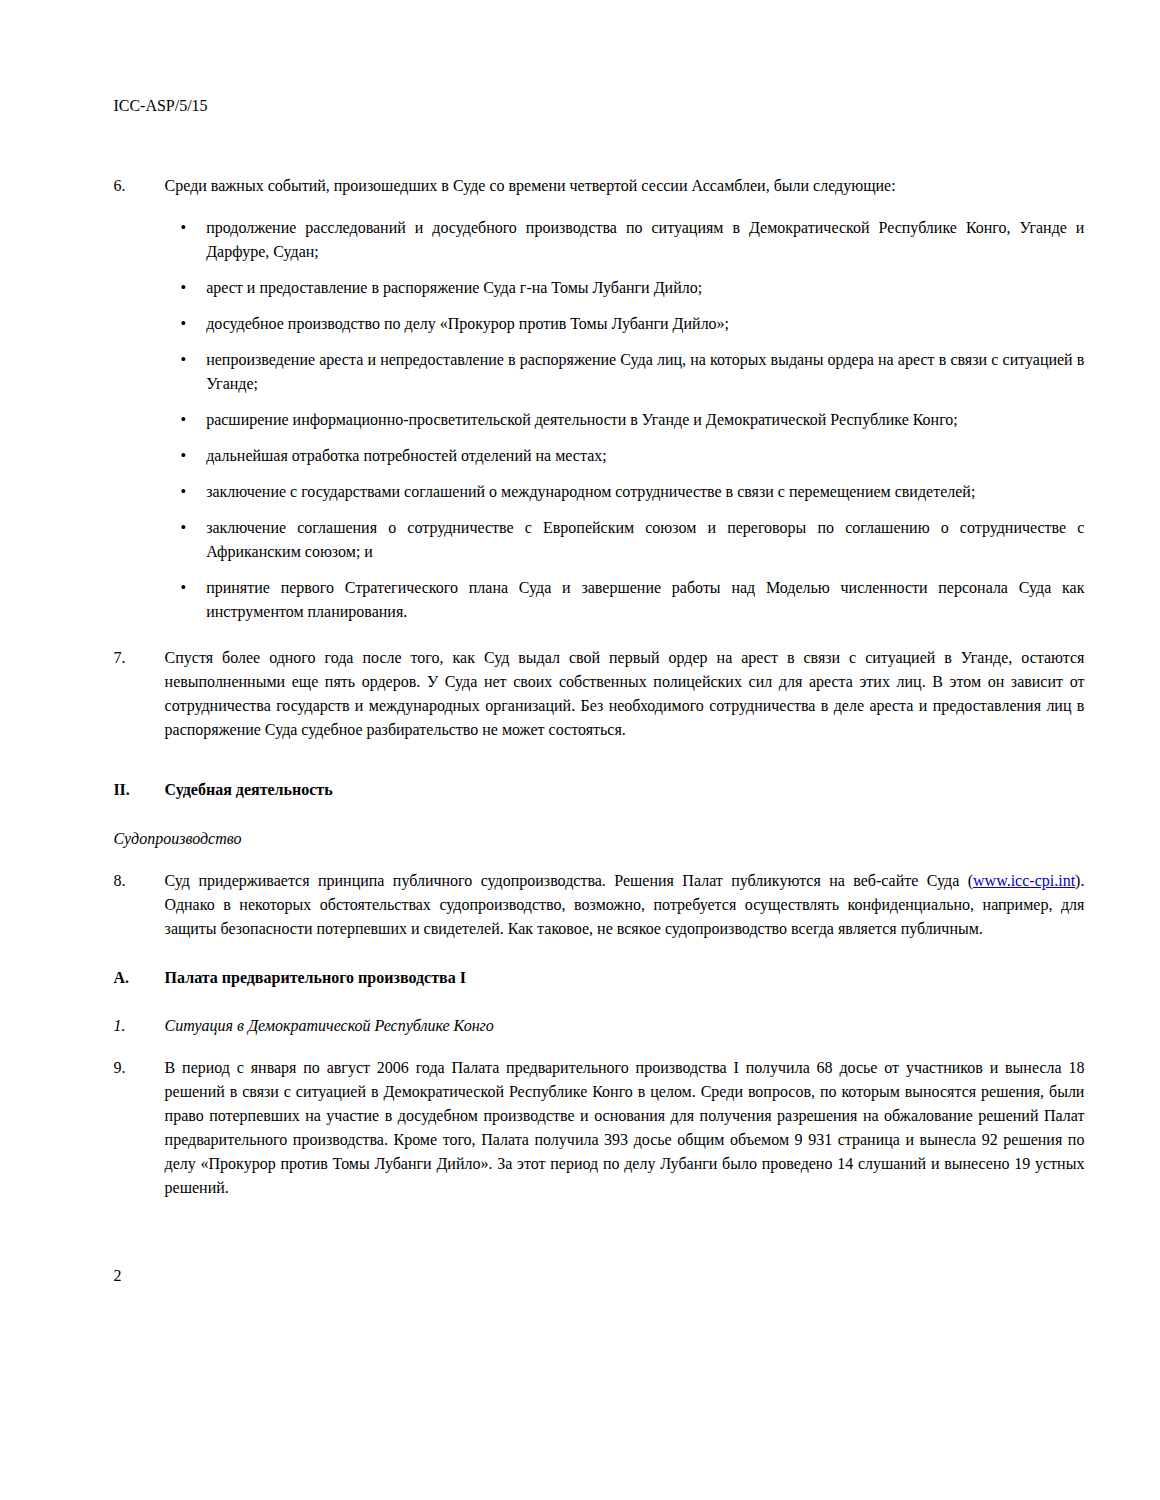ICC-ASP/5/15
6. Среди важных событий, произошедших в Суде со времени четвертой сессии Ассамблеи, были следующие:
продолжение расследований и досудебного производства по ситуациям в Демократической Республике Конго, Уганде и Дарфуре, Судан;
арест и предоставление в распоряжение Суда г-на Томы Лубанги Дийло;
досудебное производство по делу «Прокурор против Томы Лубанги Дийло»;
непроизведение ареста и непредоставление в распоряжение Суда лиц, на которых выданы ордера на арест в связи с ситуацией в Уганде;
расширение информационно-просветительской деятельности в Уганде и Демократической Республике Конго;
дальнейшая отработка потребностей отделений на местах;
заключение с государствами соглашений о международном сотрудничестве в связи с перемещением свидетелей;
заключение соглашения о сотрудничестве с Европейским союзом и переговоры по соглашению о сотрудничестве с Африканским союзом; и
принятие первого Стратегического плана Суда и завершение работы над Моделью численности персонала Суда как инструментом планирования.
7. Спустя более одного года после того, как Суд выдал свой первый ордер на арест в связи с ситуацией в Уганде, остаются невыполненными еще пять ордеров. У Суда нет своих собственных полицейских сил для ареста этих лиц. В этом он зависит от сотрудничества государств и международных организаций. Без необходимого сотрудничества в деле ареста и предоставления лиц в распоряжение Суда судебное разбирательство не может состояться.
II. Судебная деятельность
Судопроизводство
8. Суд придерживается принципа публичного судопроизводства. Решения Палат публикуются на веб-сайте Суда (www.icc-cpi.int). Однако в некоторых обстоятельствах судопроизводство, возможно, потребуется осуществлять конфиденциально, например, для защиты безопасности потерпевших и свидетелей. Как таковое, не всякое судопроизводство всегда является публичным.
A. Палата предварительного производства I
1. Ситуация в Демократической Республике Конго
9. В период с января по август 2006 года Палата предварительного производства I получила 68 досье от участников и вынесла 18 решений в связи с ситуацией в Демократической Республике Конго в целом. Среди вопросов, по которым выносятся решения, были право потерпевших на участие в досудебном производстве и основания для получения разрешения на обжалование решений Палат предварительного производства. Кроме того, Палата получила 393 досье общим объемом 9 931 страница и вынесла 92 решения по делу «Прокурор против Томы Лубанги Дийло». За этот период по делу Лубанги было проведено 14 слушаний и вынесено 19 устных решений.
2